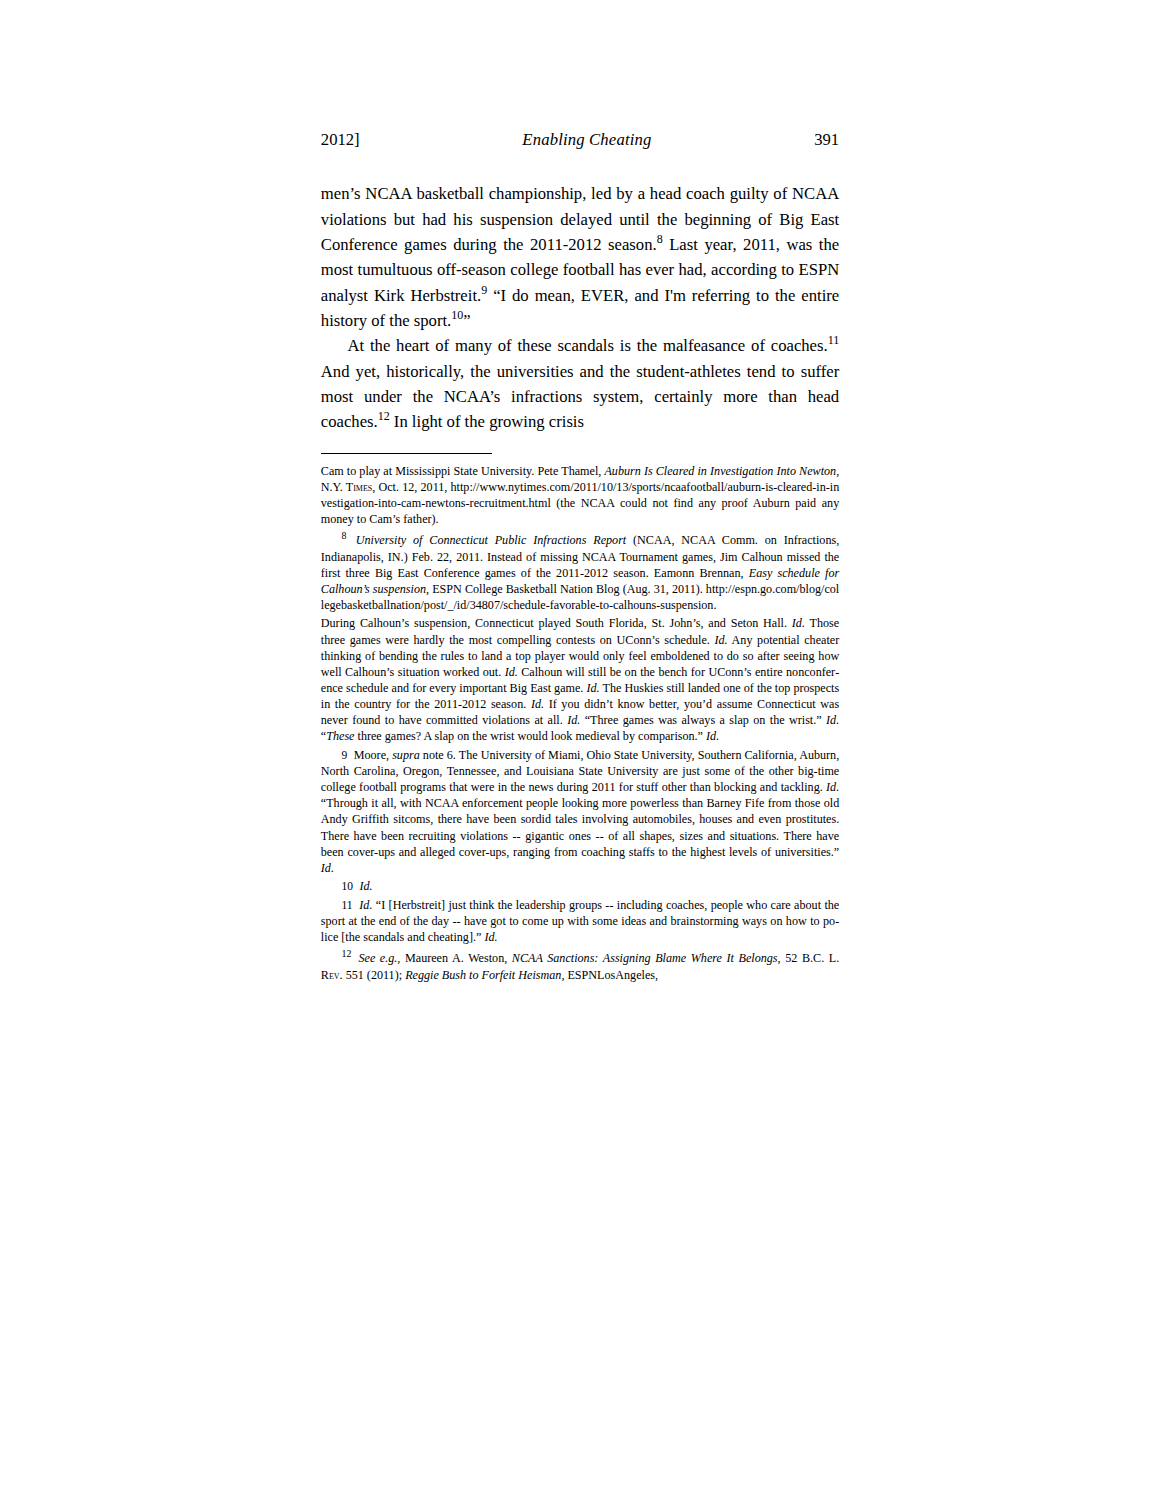2012] Enabling Cheating 391
men’s NCAA basketball championship, led by a head coach guilty of NCAA violations but had his suspension delayed until the beginning of Big East Conference games during the 2011-2012 season.8 Last year, 2011, was the most tumultuous off-season college football has ever had, according to ESPN analyst Kirk Herbstreit.9 “I do mean, EVER, and I'm referring to the entire history of the sport.10”
At the heart of many of these scandals is the malfeasance of coaches.11 And yet, historically, the universities and the student-athletes tend to suffer most under the NCAA’s infractions system, certainly more than head coaches.12 In light of the growing crisis
Cam to play at Mississippi State University. Pete Thamel, Auburn Is Cleared in Investigation Into Newton, N.Y. Times, Oct. 12, 2011, http://www.nytimes.com/2011/10/13/sports/ncaafootball/auburn-is-cleared-in-investigation-into-cam-newtons-recruitment.html (the NCAA could not find any proof Auburn paid any money to Cam’s father).
8 University of Connecticut Public Infractions Report (NCAA, NCAA Comm. on Infractions, Indianapolis, IN.) Feb. 22, 2011. Instead of missing NCAA Tournament games, Jim Calhoun missed the first three Big East Conference games of the 2011-2012 season. Eamonn Brennan, Easy schedule for Calhoun’s suspension, ESPN College Basketball Nation Blog (Aug. 31, 2011). http://espn.go.com/blog/collegebasketballnation/post/_/id/34807/schedule-favorable-to-calhouns-suspension.
During Calhoun’s suspension, Connecticut played South Florida, St. John’s, and Seton Hall. Id. Those three games were hardly the most compelling contests on UConn’s schedule. Id. Any potential cheater thinking of bending the rules to land a top player would only feel emboldened to do so after seeing how well Calhoun’s situation worked out. Id. Calhoun will still be on the bench for UConn’s entire nonconference schedule and for every important Big East game. Id. The Huskies still landed one of the top prospects in the country for the 2011-2012 season. Id. If you didn’t know better, you’d assume Connecticut was never found to have committed violations at all. Id. “Three games was always a slap on the wrist.” Id. “These three games? A slap on the wrist would look medieval by comparison.” Id.
9 Moore, supra note 6. The University of Miami, Ohio State University, Southern California, Auburn, North Carolina, Oregon, Tennessee, and Louisiana State University are just some of the other big-time college football programs that were in the news during 2011 for stuff other than blocking and tackling. Id. “Through it all, with NCAA enforcement people looking more powerless than Barney Fife from those old Andy Griffith sitcoms, there have been sordid tales involving automobiles, houses and even prostitutes. There have been recruiting violations -- gigantic ones -- of all shapes, sizes and situations. There have been cover-ups and alleged cover-ups, ranging from coaching staffs to the highest levels of universities.” Id.
10 Id.
11 Id. “I [Herbstreit] just think the leadership groups -- including coaches, people who care about the sport at the end of the day -- have got to come up with some ideas and brainstorming ways on how to police [the scandals and cheating].” Id.
12 See e.g., Maureen A. Weston, NCAA Sanctions: Assigning Blame Where It Belongs, 52 B.C. L. Rev. 551 (2011); Reggie Bush to Forfeit Heisman, ESPNLosAngeles,